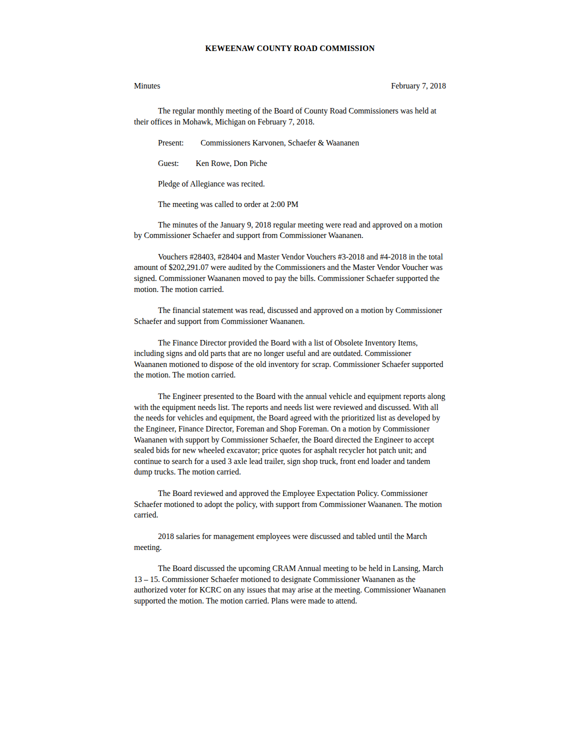KEWEENAW COUNTY ROAD COMMISSION
Minutes February 7, 2018
The regular monthly meeting of the Board of County Road Commissioners was held at their offices in Mohawk, Michigan on February 7, 2018.
Present: Commissioners Karvonen, Schaefer & Waananen
Guest: Ken Rowe, Don Piche
Pledge of Allegiance was recited.
The meeting was called to order at 2:00 PM
The minutes of the January 9, 2018 regular meeting were read and approved on a motion by Commissioner Schaefer and support from Commissioner Waananen.
Vouchers #28403, #28404 and Master Vendor Vouchers #3-2018 and #4-2018 in the total amount of $202,291.07 were audited by the Commissioners and the Master Vendor Voucher was signed. Commissioner Waananen moved to pay the bills. Commissioner Schaefer supported the motion. The motion carried.
The financial statement was read, discussed and approved on a motion by Commissioner Schaefer and support from Commissioner Waananen.
The Finance Director provided the Board with a list of Obsolete Inventory Items, including signs and old parts that are no longer useful and are outdated. Commissioner Waananen motioned to dispose of the old inventory for scrap. Commissioner Schaefer supported the motion. The motion carried.
The Engineer presented to the Board with the annual vehicle and equipment reports along with the equipment needs list. The reports and needs list were reviewed and discussed. With all the needs for vehicles and equipment, the Board agreed with the prioritized list as developed by the Engineer, Finance Director, Foreman and Shop Foreman. On a motion by Commissioner Waananen with support by Commissioner Schaefer, the Board directed the Engineer to accept sealed bids for new wheeled excavator; price quotes for asphalt recycler hot patch unit; and continue to search for a used 3 axle lead trailer, sign shop truck, front end loader and tandem dump trucks. The motion carried.
The Board reviewed and approved the Employee Expectation Policy. Commissioner Schaefer motioned to adopt the policy, with support from Commissioner Waananen. The motion carried.
2018 salaries for management employees were discussed and tabled until the March meeting.
The Board discussed the upcoming CRAM Annual meeting to be held in Lansing, March 13 – 15. Commissioner Schaefer motioned to designate Commissioner Waananen as the authorized voter for KCRC on any issues that may arise at the meeting. Commissioner Waananen supported the motion. The motion carried. Plans were made to attend.